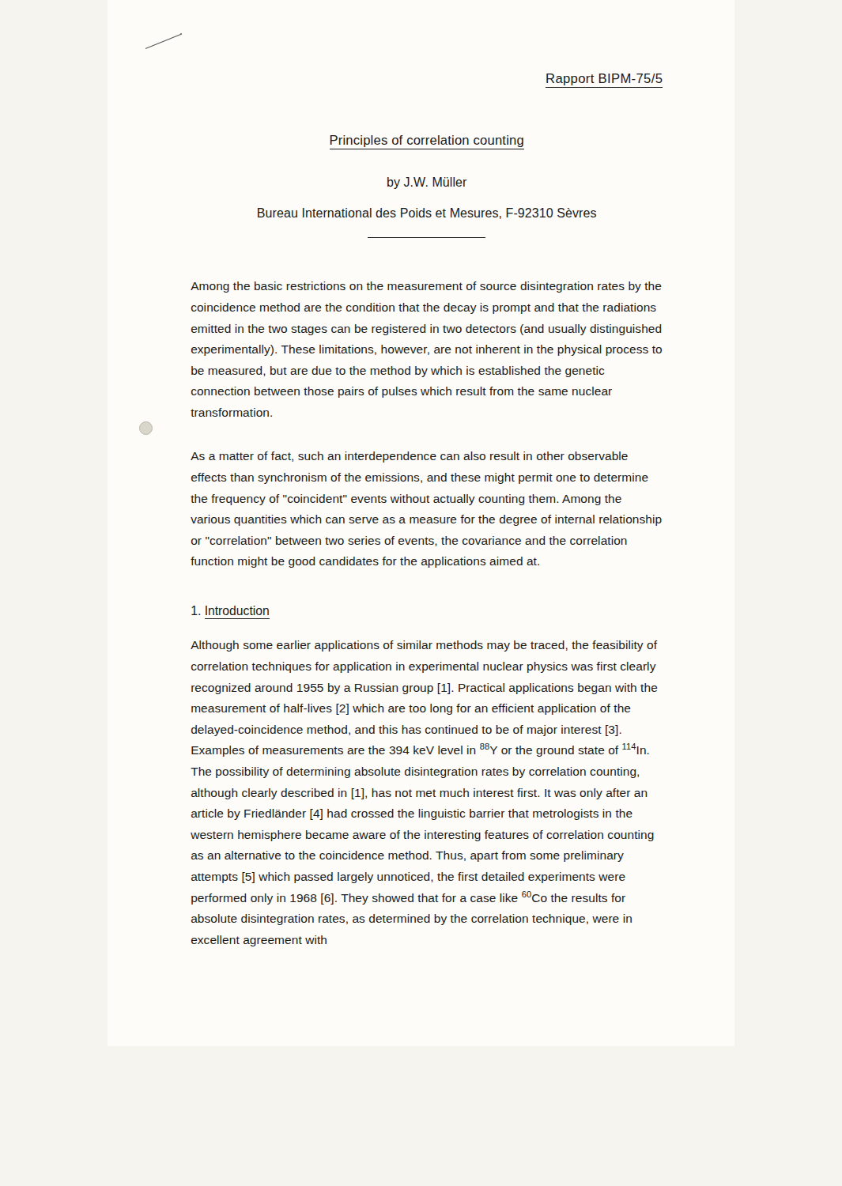Rapport BIPM-75/5
Principles of correlation counting
by J.W. Müller
Bureau International des Poids et Mesures, F-92310 Sèvres
Among the basic restrictions on the measurement of source disintegration rates by the coincidence method are the condition that the decay is prompt and that the radiations emitted in the two stages can be registered in two detectors (and usually distinguished experimentally). These limitations, however, are not inherent in the physical process to be measured, but are due to the method by which is established the genetic connection between those pairs of pulses which result from the same nuclear transformation.
As a matter of fact, such an interdependence can also result in other observable effects than synchronism of the emissions, and these might permit one to determine the frequency of "coincident" events without actually counting them. Among the various quantities which can serve as a measure for the degree of internal relationship or "correlation" between two series of events, the covariance and the correlation function might be good candidates for the applications aimed at.
1. Introduction
Although some earlier applications of similar methods may be traced, the feasibility of correlation techniques for application in experimental nuclear physics was first clearly recognized around 1955 by a Russian group [1]. Practical applications began with the measurement of half-lives [2] which are too long for an efficient application of the delayed-coincidence method, and this has continued to be of major interest [3]. Examples of measurements are the 394 keV level in 88Y or the ground state of 114In. The possibility of determining absolute disintegration rates by correlation counting, although clearly described in [1], has not met much interest first. It was only after an article by Friedländer [4] had crossed the linguistic barrier that metrologists in the western hemisphere became aware of the interesting features of correlation counting as an alternative to the coincidence method. Thus, apart from some preliminary attempts [5] which passed largely unnoticed, the first detailed experiments were performed only in 1968 [6]. They showed that for a case like 60Co the results for absolute disintegration rates, as determined by the correlation technique, were in excellent agreement with